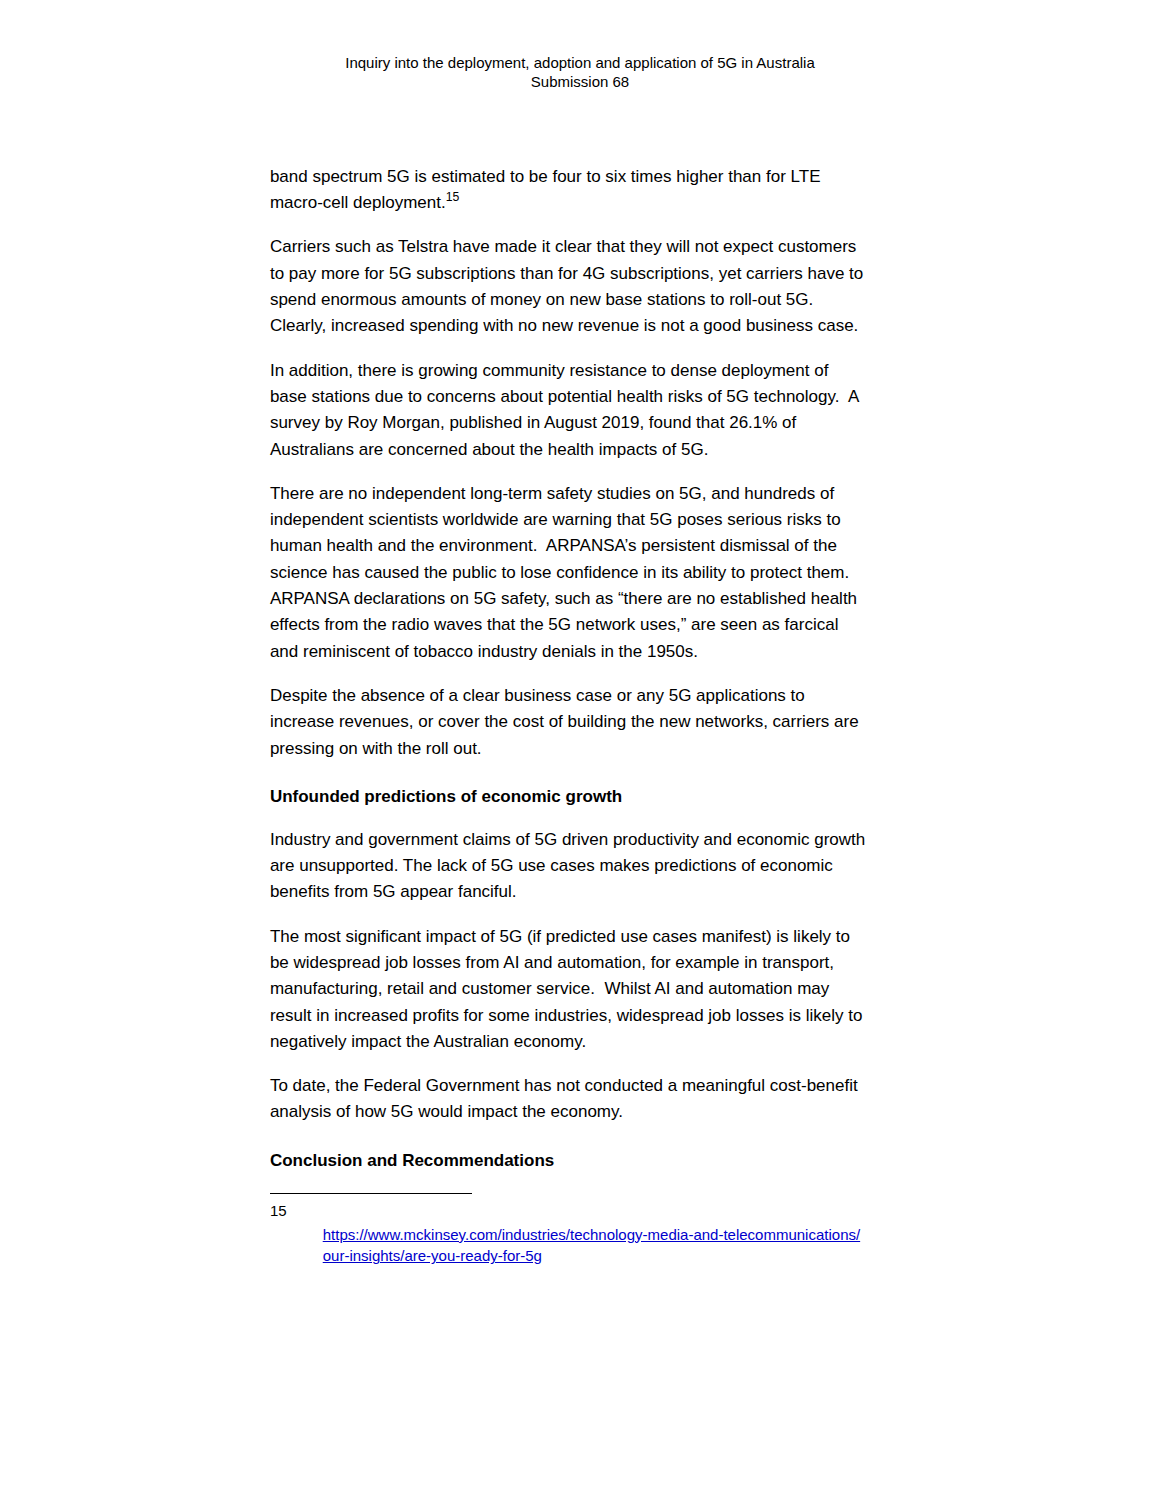Inquiry into the deployment, adoption and application of 5G in Australia Submission 68
band spectrum 5G is estimated to be four to six times higher than for LTE macro-cell deployment.15
Carriers such as Telstra have made it clear that they will not expect customers to pay more for 5G subscriptions than for 4G subscriptions, yet carriers have to spend enormous amounts of money on new base stations to roll-out 5G. Clearly, increased spending with no new revenue is not a good business case.
In addition, there is growing community resistance to dense deployment of base stations due to concerns about potential health risks of 5G technology. A survey by Roy Morgan, published in August 2019, found that 26.1% of Australians are concerned about the health impacts of 5G.
There are no independent long-term safety studies on 5G, and hundreds of independent scientists worldwide are warning that 5G poses serious risks to human health and the environment. ARPANSA’s persistent dismissal of the science has caused the public to lose confidence in its ability to protect them. ARPANSA declarations on 5G safety, such as “there are no established health effects from the radio waves that the 5G network uses,” are seen as farcical and reminiscent of tobacco industry denials in the 1950s.
Despite the absence of a clear business case or any 5G applications to increase revenues, or cover the cost of building the new networks, carriers are pressing on with the roll out.
Unfounded predictions of economic growth
Industry and government claims of 5G driven productivity and economic growth are unsupported. The lack of 5G use cases makes predictions of economic benefits from 5G appear fanciful.
The most significant impact of 5G (if predicted use cases manifest) is likely to be widespread job losses from AI and automation, for example in transport, manufacturing, retail and customer service. Whilst AI and automation may result in increased profits for some industries, widespread job losses is likely to negatively impact the Australian economy.
To date, the Federal Government has not conducted a meaningful cost-benefit analysis of how 5G would impact the economy.
Conclusion and Recommendations
15
https://www.mckinsey.com/industries/technology-media-and-telecommunications/our-insights/are-you-ready-for-5g